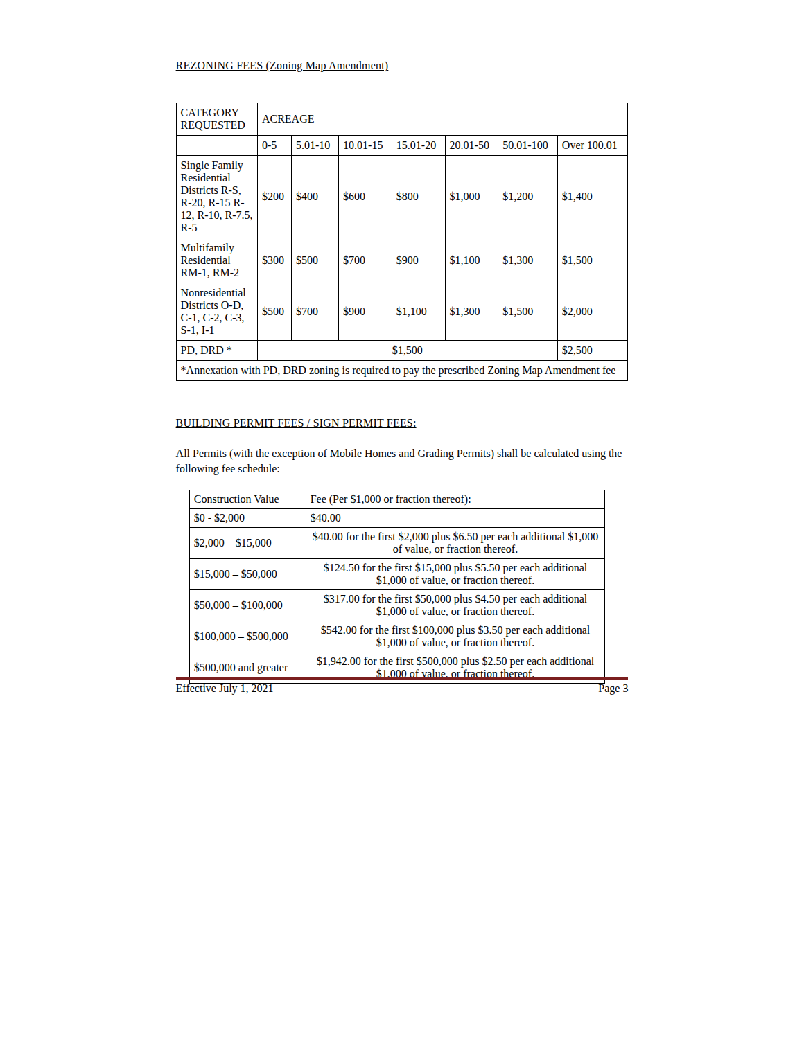REZONING FEES (Zoning Map Amendment)
| CATEGORY REQUESTED | ACREAGE |
| | 0-5 | 5.01-10 | 10.01-15 | 15.01-20 | 20.01-50 | 50.01-100 | Over 100.01 |
| Single Family Residential Districts R-S, R-20, R-15 R-12, R-10, R-7.5, R-5 | $200 | $400 | $600 | $800 | $1,000 | $1,200 | $1,400 |
| Multifamily Residential RM-1, RM-2 | $300 | $500 | $700 | $900 | $1,100 | $1,300 | $1,500 |
| Nonresidential Districts O-D, C-1, C-2, C-3, S-1, I-1 | $500 | $700 | $900 | $1,100 | $1,300 | $1,500 | $2,000 |
| PD, DRD * | $1,500 | $2,500 |
| *Annexation with PD, DRD zoning is required to pay the prescribed Zoning Map Amendment fee |
BUILDING PERMIT FEES / SIGN PERMIT FEES:
All Permits (with the exception of Mobile Homes and Grading Permits) shall be calculated using the following fee schedule:
| Construction Value | Fee (Per $1,000 or fraction thereof): |
| $0 - $2,000 | $40.00 |
| $2,000 – $15,000 | $40.00 for the first $2,000 plus $6.50 per each additional $1,000 of value, or fraction thereof. |
| $15,000 – $50,000 | $124.50 for the first $15,000 plus $5.50 per each additional $1,000 of value, or fraction thereof. |
| $50,000 – $100,000 | $317.00 for the first $50,000 plus $4.50 per each additional $1,000 of value, or fraction thereof. |
| $100,000 – $500,000 | $542.00 for the first $100,000 plus $3.50 per each additional $1,000 of value, or fraction thereof. |
| $500,000 and greater | $1,942.00 for the first $500,000 plus $2.50 per each additional $1,000 of value, or fraction thereof. |
Effective July 1, 2021 Page 3